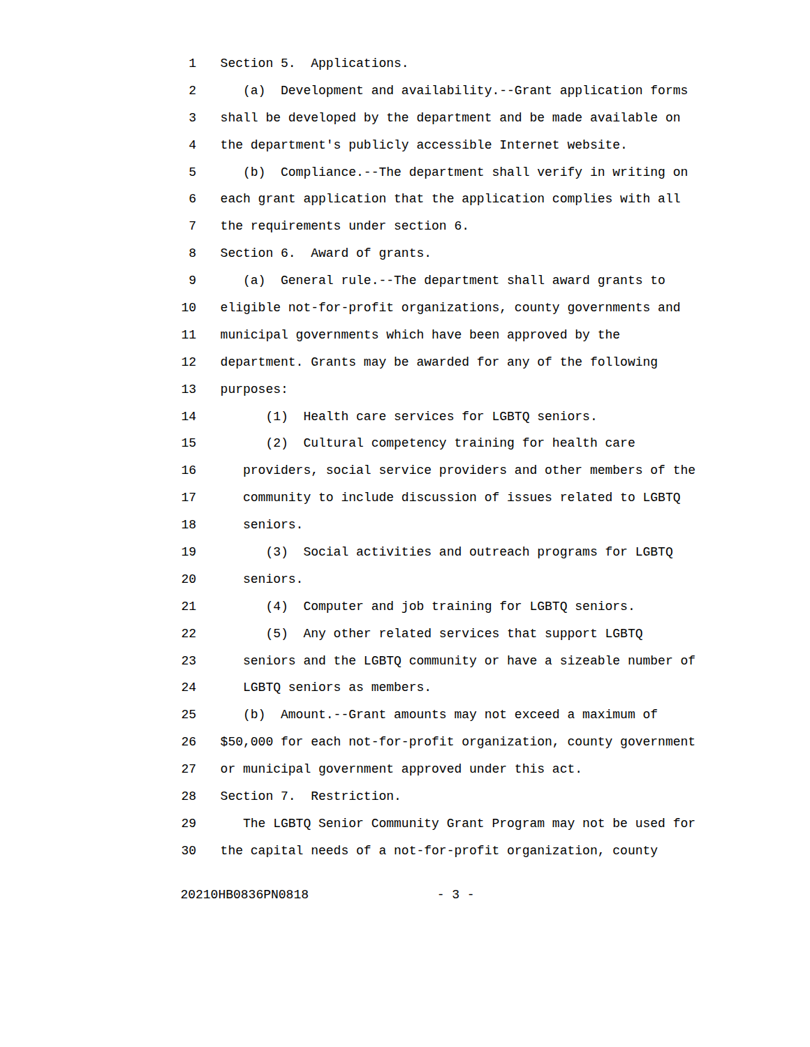| 1 | Section 5. Applications. |
| 2 | (a) Development and availability.--Grant application forms |
| 3 | shall be developed by the department and be made available on |
| 4 | the department's publicly accessible Internet website. |
| 5 | (b) Compliance.--The department shall verify in writing on |
| 6 | each grant application that the application complies with all |
| 7 | the requirements under section 6. |
| 8 | Section 6. Award of grants. |
| 9 | (a) General rule.--The department shall award grants to |
| 10 | eligible not-for-profit organizations, county governments and |
| 11 | municipal governments which have been approved by the |
| 12 | department. Grants may be awarded for any of the following |
| 13 | purposes: |
| 14 | (1) Health care services for LGBTQ seniors. |
| 15 | (2) Cultural competency training for health care |
| 16 | providers, social service providers and other members of the |
| 17 | community to include discussion of issues related to LGBTQ |
| 18 | seniors. |
| 19 | (3) Social activities and outreach programs for LGBTQ |
| 20 | seniors. |
| 21 | (4) Computer and job training for LGBTQ seniors. |
| 22 | (5) Any other related services that support LGBTQ |
| 23 | seniors and the LGBTQ community or have a sizeable number of |
| 24 | LGBTQ seniors as members. |
| 25 | (b) Amount.--Grant amounts may not exceed a maximum of |
| 26 | $50,000 for each not-for-profit organization, county government |
| 27 | or municipal government approved under this act. |
| 28 | Section 7. Restriction. |
| 29 | The LGBTQ Senior Community Grant Program may not be used for |
| 30 | the capital needs of a not-for-profit organization, county |
20210HB0836PN0818 - 3 -